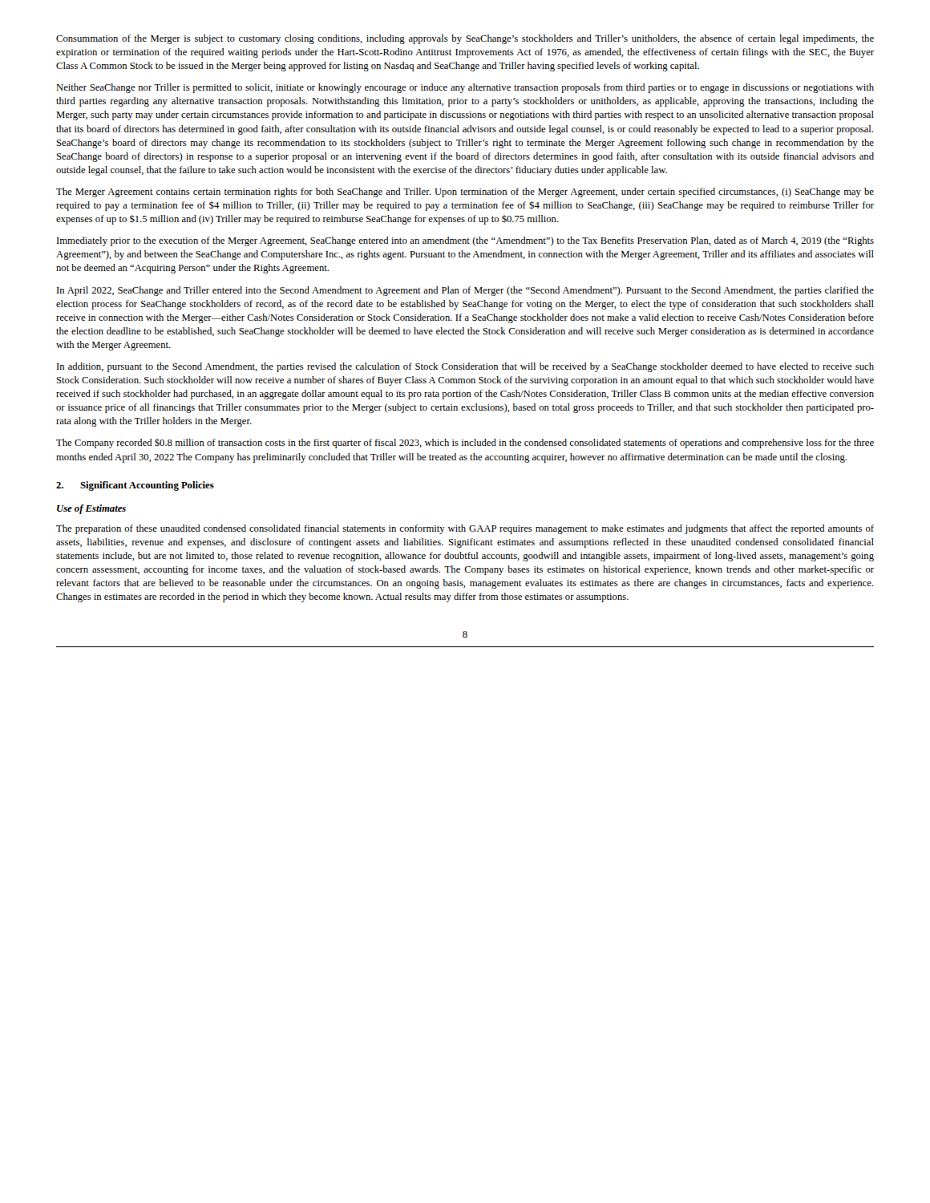Consummation of the Merger is subject to customary closing conditions, including approvals by SeaChange’s stockholders and Triller’s unitholders, the absence of certain legal impediments, the expiration or termination of the required waiting periods under the Hart-Scott-Rodino Antitrust Improvements Act of 1976, as amended, the effectiveness of certain filings with the SEC, the Buyer Class A Common Stock to be issued in the Merger being approved for listing on Nasdaq and SeaChange and Triller having specified levels of working capital.
Neither SeaChange nor Triller is permitted to solicit, initiate or knowingly encourage or induce any alternative transaction proposals from third parties or to engage in discussions or negotiations with third parties regarding any alternative transaction proposals. Notwithstanding this limitation, prior to a party’s stockholders or unitholders, as applicable, approving the transactions, including the Merger, such party may under certain circumstances provide information to and participate in discussions or negotiations with third parties with respect to an unsolicited alternative transaction proposal that its board of directors has determined in good faith, after consultation with its outside financial advisors and outside legal counsel, is or could reasonably be expected to lead to a superior proposal. SeaChange’s board of directors may change its recommendation to its stockholders (subject to Triller’s right to terminate the Merger Agreement following such change in recommendation by the SeaChange board of directors) in response to a superior proposal or an intervening event if the board of directors determines in good faith, after consultation with its outside financial advisors and outside legal counsel, that the failure to take such action would be inconsistent with the exercise of the directors’ fiduciary duties under applicable law.
The Merger Agreement contains certain termination rights for both SeaChange and Triller. Upon termination of the Merger Agreement, under certain specified circumstances, (i) SeaChange may be required to pay a termination fee of $4 million to Triller, (ii) Triller may be required to pay a termination fee of $4 million to SeaChange, (iii) SeaChange may be required to reimburse Triller for expenses of up to $1.5 million and (iv) Triller may be required to reimburse SeaChange for expenses of up to $0.75 million.
Immediately prior to the execution of the Merger Agreement, SeaChange entered into an amendment (the “Amendment”) to the Tax Benefits Preservation Plan, dated as of March 4, 2019 (the “Rights Agreement”), by and between the SeaChange and Computershare Inc., as rights agent. Pursuant to the Amendment, in connection with the Merger Agreement, Triller and its affiliates and associates will not be deemed an “Acquiring Person” under the Rights Agreement.
In April 2022, SeaChange and Triller entered into the Second Amendment to Agreement and Plan of Merger (the “Second Amendment”). Pursuant to the Second Amendment, the parties clarified the election process for SeaChange stockholders of record, as of the record date to be established by SeaChange for voting on the Merger, to elect the type of consideration that such stockholders shall receive in connection with the Merger—either Cash/Notes Consideration or Stock Consideration. If a SeaChange stockholder does not make a valid election to receive Cash/Notes Consideration before the election deadline to be established, such SeaChange stockholder will be deemed to have elected the Stock Consideration and will receive such Merger consideration as is determined in accordance with the Merger Agreement.
In addition, pursuant to the Second Amendment, the parties revised the calculation of Stock Consideration that will be received by a SeaChange stockholder deemed to have elected to receive such Stock Consideration. Such stockholder will now receive a number of shares of Buyer Class A Common Stock of the surviving corporation in an amount equal to that which such stockholder would have received if such stockholder had purchased, in an aggregate dollar amount equal to its pro rata portion of the Cash/Notes Consideration, Triller Class B common units at the median effective conversion or issuance price of all financings that Triller consummates prior to the Merger (subject to certain exclusions), based on total gross proceeds to Triller, and that such stockholder then participated pro-rata along with the Triller holders in the Merger.
The Company recorded $0.8 million of transaction costs in the first quarter of fiscal 2023, which is included in the condensed consolidated statements of operations and comprehensive loss for the three months ended April 30, 2022 The Company has preliminarily concluded that Triller will be treated as the accounting acquirer, however no affirmative determination can be made until the closing.
2. Significant Accounting Policies
Use of Estimates
The preparation of these unaudited condensed consolidated financial statements in conformity with GAAP requires management to make estimates and judgments that affect the reported amounts of assets, liabilities, revenue and expenses, and disclosure of contingent assets and liabilities. Significant estimates and assumptions reflected in these unaudited condensed consolidated financial statements include, but are not limited to, those related to revenue recognition, allowance for doubtful accounts, goodwill and intangible assets, impairment of long-lived assets, management’s going concern assessment, accounting for income taxes, and the valuation of stock-based awards. The Company bases its estimates on historical experience, known trends and other market-specific or relevant factors that are believed to be reasonable under the circumstances. On an ongoing basis, management evaluates its estimates as there are changes in circumstances, facts and experience. Changes in estimates are recorded in the period in which they become known. Actual results may differ from those estimates or assumptions.
8